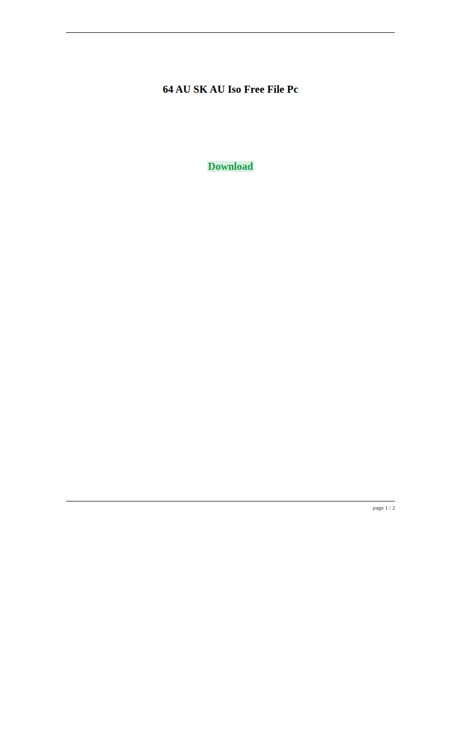64 AU SK AU Iso Free File Pc
Download
page 1 / 2